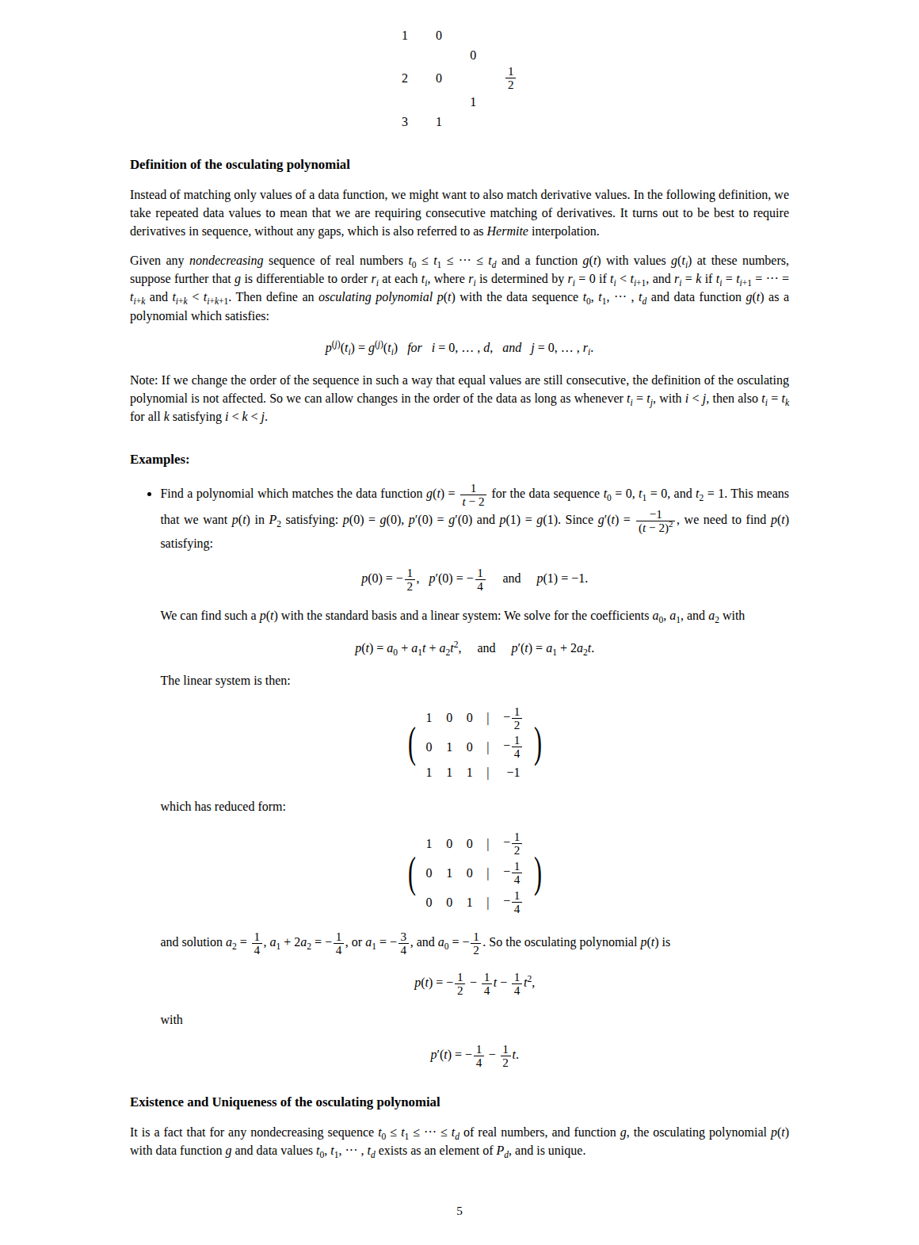| 1 | 0 | | |
| | | 0 | |
| 2 | 0 | | 1 2 |
| | | 1 | |
| 3 | 1 | | |
Definition of the osculating polynomial
Instead of matching only values of a data function, we might want to also match derivative values. In the following definition, we take repeated data values to mean that we are requiring consecutive matching of derivatives. It turns out to be best to require derivatives in sequence, without any gaps, which is also referred to as Hermite interpolation.
Given any nondecreasing sequence of real numbers t0 ≤ t1 ≤ ··· ≤ td and a function g(t) with values g(ti) at these numbers, suppose further that g is differentiable to order ri at each ti, where ri is determined by ri = 0 if ti < ti+1, and ri = k if ti = ti+1 = ··· = ti+k and ti+k < ti+k+1. Then define an osculating polynomial p(t) with the data sequence t0, t1, ··· , td and data function g(t) as a polynomial which satisfies:
p(j)(ti) = g(j)(ti) for i = 0, … , d, and j = 0, … , ri.
Note: If we change the order of the sequence in such a way that equal values are still consecutive, the definition of the osculating polynomial is not affected. So we can allow changes in the order of the data as long as whenever ti = tj, with i < j, then also ti = tk for all k satisfying i < k < j.
Examples:
Find a polynomial which matches the data function g(t) = 1 t − 2 for the data sequence t0 = 0, t1 = 0, and t2 = 1. This means that we want p(t) in P2 satisfying: p(0) = g(0), p′(0) = g′(0) and p(1) = g(1). Since g′(t) = −1(t − 2)2, we need to find p(t) satisfying:
p(0) = −12, p′(0) = −14 and p(1) = −1.
We can find such a p(t) with the standard basis and a linear system: We solve for the coefficients a0, a1, and a2 with
p(t) = a0 + a1t + a2t2, and p′(t) = a1 + 2a2t.
The linear system is then:
(
| 1 | 0 | 0 | / | − 1 2 |
| 0 | 1 | 0 | / | − 1 4 |
| 1 | 1 | 1 | / | −1 |
)
which has reduced form:
(
| 1 | 0 | 0 | / | − 1 2 |
| 0 | 1 | 0 | / | − 1 4 |
| 0 | 0 | 1 | / | − 1 4 |
)
and solution a2 = 14, a1 + 2a2 = −14, or a1 = −34, and a0 = −12. So the osculating polynomial p(t) is
p(t) = −12 − 14 t − 14 t2,
with
p′(t) = −14 − 12 t.
Existence and Uniqueness of the osculating polynomial
It is a fact that for any nondecreasing sequence t0 ≤ t1 ≤ ··· ≤ td of real numbers, and function g, the osculating polynomial p(t) with data function g and data values t0, t1, ··· , td exists as an element of Pd, and is unique.
5